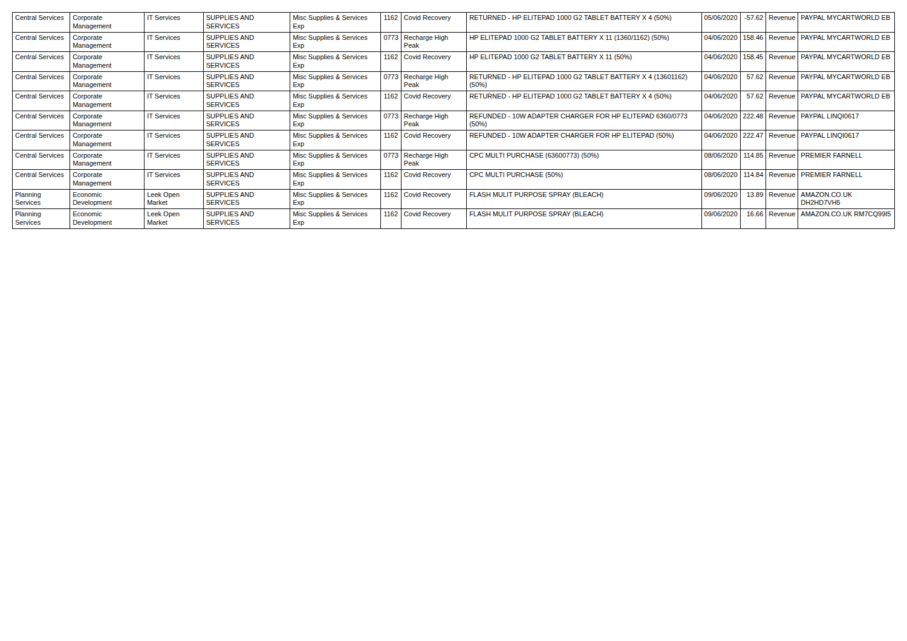| Central Services | Corporate Management | IT Services | SUPPLIES AND SERVICES | Misc Supplies & Services Exp | 1162 | Covid Recovery | RETURNED - HP ELITEPAD 1000 G2 TABLET BATTERY X 4 (50%) | 05/06/2020 | -57.62 | Revenue | PAYPAL MYCARTWORLD EB |
| Central Services | Corporate Management | IT Services | SUPPLIES AND SERVICES | Misc Supplies & Services Exp | 0773 | Recharge High Peak | HP ELITEPAD 1000 G2 TABLET BATTERY X 11 (1360/1162) (50%) | 04/06/2020 | 158.46 | Revenue | PAYPAL MYCARTWORLD EB |
| Central Services | Corporate Management | IT Services | SUPPLIES AND SERVICES | Misc Supplies & Services Exp | 1162 | Covid Recovery | HP ELITEPAD 1000 G2 TABLET BATTERY X 11 (50%) | 04/06/2020 | 158.45 | Revenue | PAYPAL MYCARTWORLD EB |
| Central Services | Corporate Management | IT Services | SUPPLIES AND SERVICES | Misc Supplies & Services Exp | 0773 | Recharge High Peak | RETURNED - HP ELITEPAD 1000 G2 TABLET BATTERY X 4 (13601162) (50%) | 04/06/2020 | 57.62 | Revenue | PAYPAL MYCARTWORLD EB |
| Central Services | Corporate Management | IT Services | SUPPLIES AND SERVICES | Misc Supplies & Services Exp | 1162 | Covid Recovery | RETURNED - HP ELITEPAD 1000 G2 TABLET BATTERY X 4 (50%) | 04/06/2020 | 57.62 | Revenue | PAYPAL MYCARTWORLD EB |
| Central Services | Corporate Management | IT Services | SUPPLIES AND SERVICES | Misc Supplies & Services Exp | 0773 | Recharge High Peak | REFUNDED - 10W ADAPTER CHARGER FOR HP ELITEPAD 6360/0773 (50%) | 04/06/2020 | 222.48 | Revenue | PAYPAL LINQI0617 |
| Central Services | Corporate Management | IT Services | SUPPLIES AND SERVICES | Misc Supplies & Services Exp | 1162 | Covid Recovery | REFUNDED - 10W ADAPTER CHARGER FOR HP ELITEPAD (50%) | 04/06/2020 | 222.47 | Revenue | PAYPAL LINQI0617 |
| Central Services | Corporate Management | IT Services | SUPPLIES AND SERVICES | Misc Supplies & Services Exp | 0773 | Recharge High Peak | CPC MULTI PURCHASE (63600773) (50%) | 08/06/2020 | 114.85 | Revenue | PREMIER FARNELL |
| Central Services | Corporate Management | IT Services | SUPPLIES AND SERVICES | Misc Supplies & Services Exp | 1162 | Covid Recovery | CPC MULTI PURCHASE (50%) | 08/06/2020 | 114.84 | Revenue | PREMIER FARNELL |
| Planning Services | Economic Development | Leek Open Market | SUPPLIES AND SERVICES | Misc Supplies & Services Exp | 1162 | Covid Recovery | FLASH MULIT PURPOSE SPRAY (BLEACH) | 09/06/2020 | 13.89 | Revenue | AMAZON.CO.UK DH2HD7VH5 |
| Planning Services | Economic Development | Leek Open Market | SUPPLIES AND SERVICES | Misc Supplies & Services Exp | 1162 | Covid Recovery | FLASH MULIT PURPOSE SPRAY (BLEACH) | 09/06/2020 | 16.66 | Revenue | AMAZON.CO.UK RM7CQ99I5 |